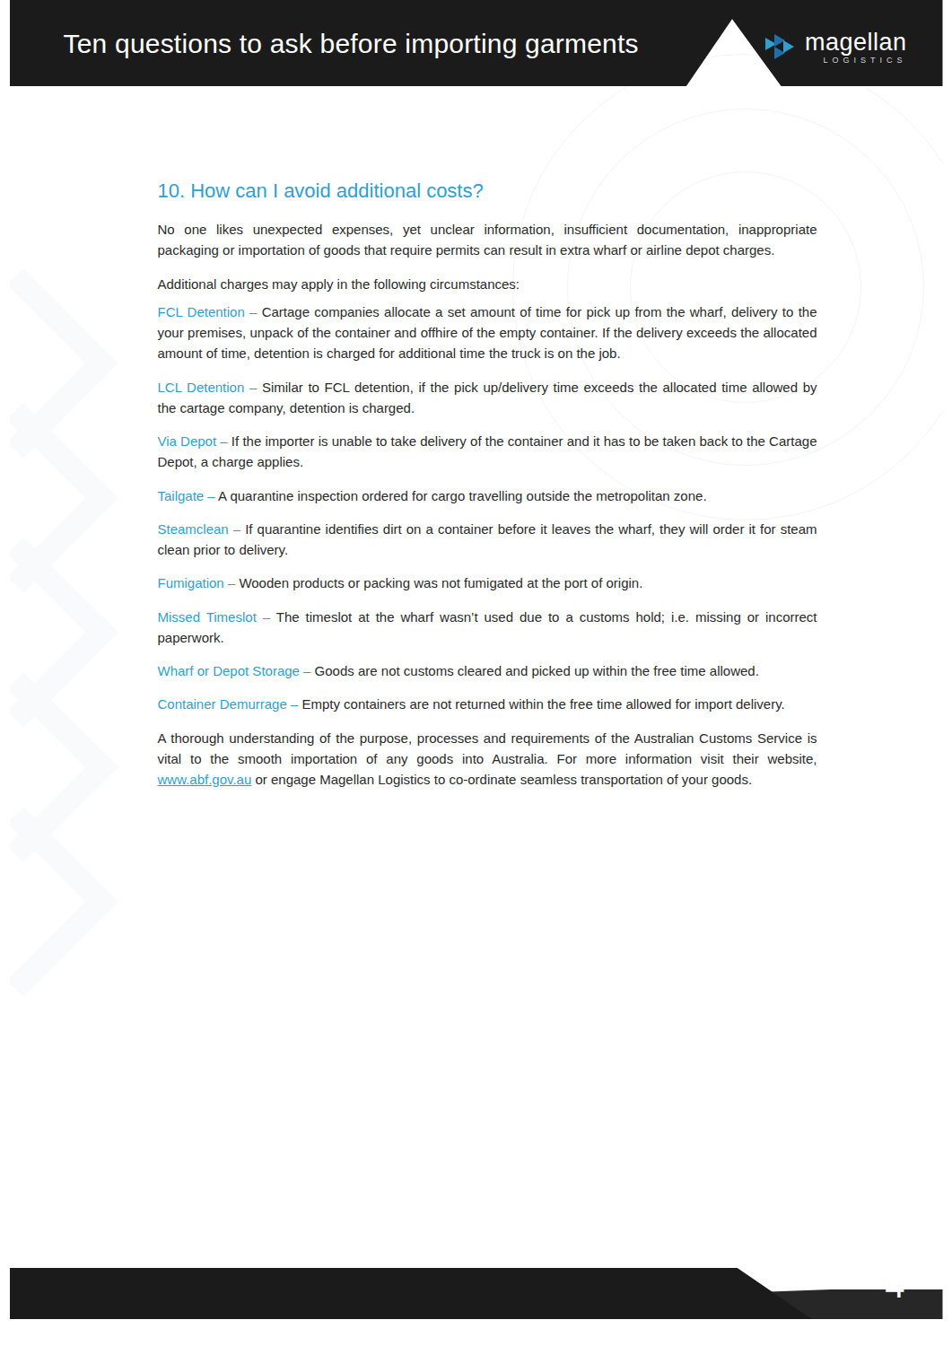Ten questions to ask before importing garments
magellan LOGISTICS
10. How can I avoid additional costs?
No one likes unexpected expenses, yet unclear information, insufficient documentation, inappropriate packaging or importation of goods that require permits can result in extra wharf or airline depot charges.
Additional charges may apply in the following circumstances:
FCL Detention – Cartage companies allocate a set amount of time for pick up from the wharf, delivery to the your premises, unpack of the container and offhire of the empty container. If the delivery exceeds the allocated amount of time, detention is charged for additional time the truck is on the job.
LCL Detention – Similar to FCL detention, if the pick up/delivery time exceeds the allocated time allowed by the cartage company, detention is charged.
Via Depot – If the importer is unable to take delivery of the container and it has to be taken back to the Cartage Depot, a charge applies.
Tailgate – A quarantine inspection ordered for cargo travelling outside the metropolitan zone.
Steamclean – If quarantine identifies dirt on a container before it leaves the wharf, they will order it for steam clean prior to delivery.
Fumigation – Wooden products or packing was not fumigated at the port of origin.
Missed Timeslot – The timeslot at the wharf wasn’t used due to a customs hold; i.e. missing or incorrect paperwork.
Wharf or Depot Storage – Goods are not customs cleared and picked up within the free time allowed.
Container Demurrage – Empty containers are not returned within the free time allowed for import delivery.
A thorough understanding of the purpose, processes and requirements of the Australian Customs Service is vital to the smooth importation of any goods into Australia. For more information visit their website, www.abf.gov.au or engage Magellan Logistics to co-ordinate seamless transportation of your goods.
4